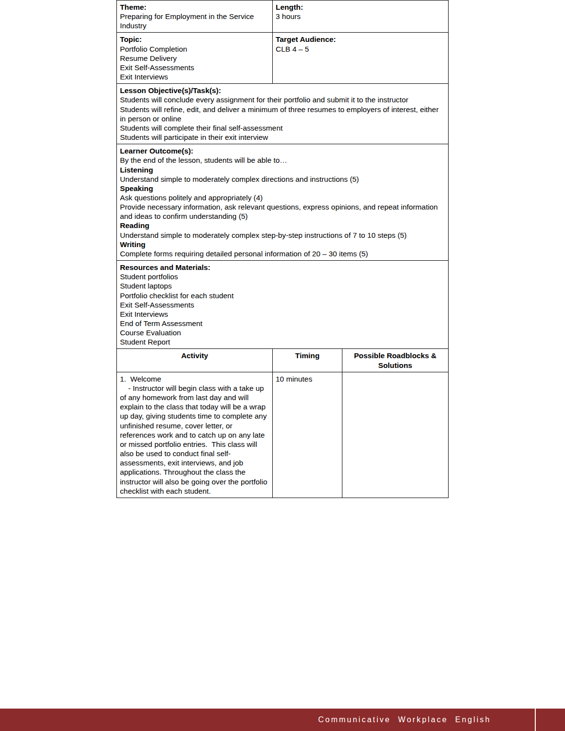| Theme: Preparing for Employment in the Service Industry | Length: 3 hours |
| Topic: Portfolio Completion Resume Delivery Exit Self-Assessments Exit Interviews | Target Audience: CLB 4 – 5 |
| Lesson Objective(s)/Task(s): Students will conclude every assignment for their portfolio and submit it to the instructor Students will refine, edit, and deliver a minimum of three resumes to employers of interest, either in person or online Students will complete their final self-assessment Students will participate in their exit interview |
| Learner Outcome(s): By the end of the lesson, students will be able to… Listening Understand simple to moderately complex directions and instructions (5) Speaking Ask questions politely and appropriately (4) Provide necessary information, ask relevant questions, express opinions, and repeat information and ideas to confirm understanding (5) Reading Understand simple to moderately complex step-by-step instructions of 7 to 10 steps (5) Writing Complete forms requiring detailed personal information of 20 – 30 items (5) |
| Resources and Materials: Student portfolios Student laptops Portfolio checklist for each student Exit Self-Assessments Exit Interviews End of Term Assessment Course Evaluation Student Report |
| Activity | Timing | Possible Roadblocks & Solutions |
| 1. Welcome - Instructor will begin class with a take up of any homework from last day and will explain to the class that today will be a wrap up day, giving students time to complete any unfinished resume, cover letter, or references work and to catch up on any late or missed portfolio entries. This class will also be used to conduct final self-assessments, exit interviews, and job applications. Throughout the class the instructor will also be going over the portfolio checklist with each student. | 10 minutes | |
Communicative Workplace English